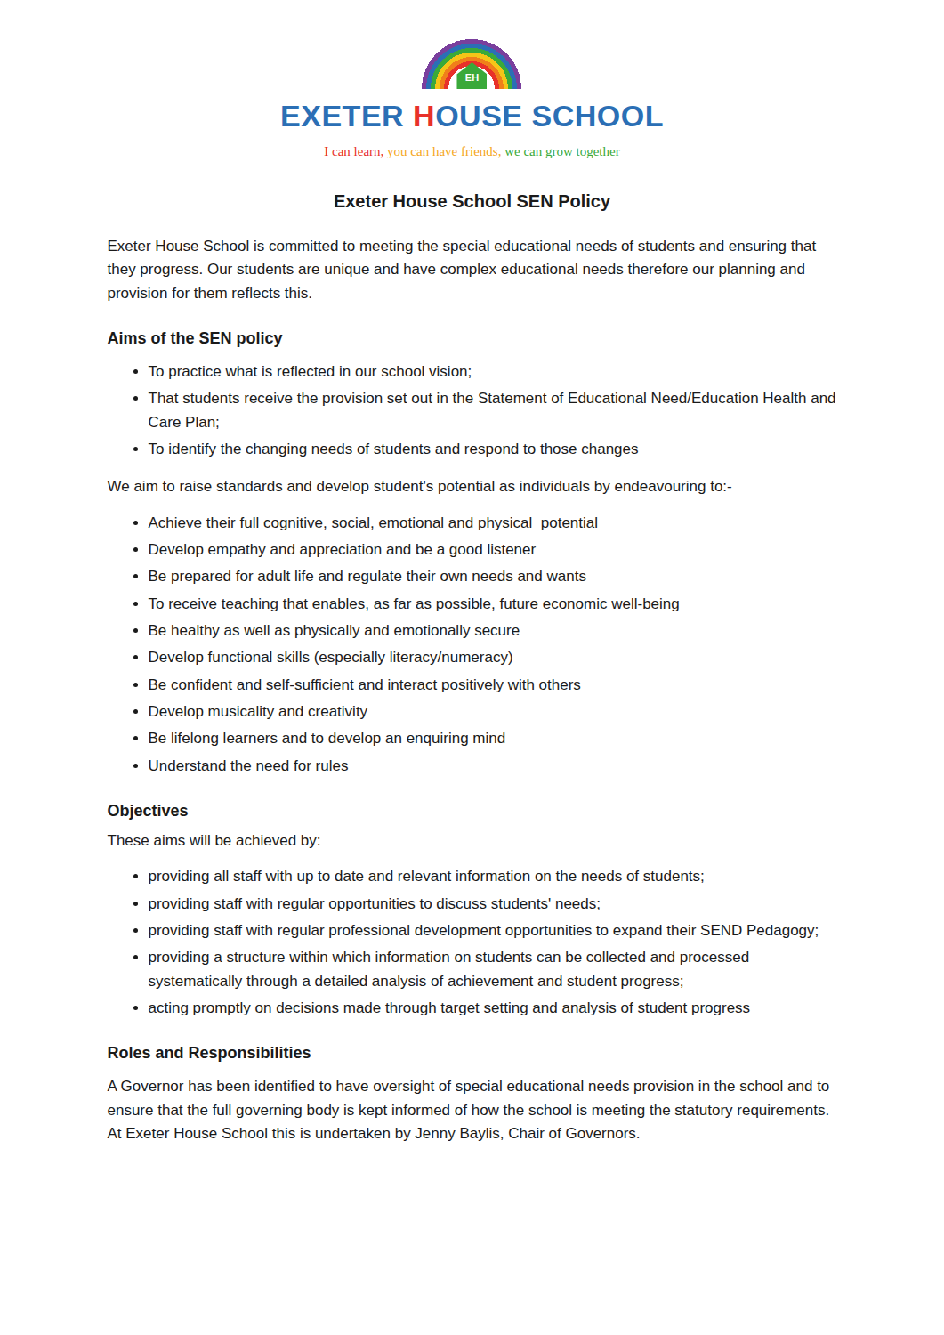EH
EXETER HOUSE SCHOOL
I can learn, you can have friends, we can grow together
Exeter House School SEN Policy
Exeter House School is committed to meeting the special educational needs of students and ensuring that they progress. Our students are unique and have complex educational needs therefore our planning and provision for them reflects this.
Aims of the SEN policy
To practice what is reflected in our school vision;
That students receive the provision set out in the Statement of Educational Need/Education Health and Care Plan;
To identify the changing needs of students and respond to those changes
We aim to raise standards and develop student's potential as individuals by endeavouring to:-
Achieve their full cognitive, social, emotional and physical potential
Develop empathy and appreciation and be a good listener
Be prepared for adult life and regulate their own needs and wants
To receive teaching that enables, as far as possible, future economic well-being
Be healthy as well as physically and emotionally secure
Develop functional skills (especially literacy/numeracy)
Be confident and self-sufficient and interact positively with others
Develop musicality and creativity
Be lifelong learners and to develop an enquiring mind
Understand the need for rules
Objectives
These aims will be achieved by:
providing all staff with up to date and relevant information on the needs of students;
providing staff with regular opportunities to discuss students' needs;
providing staff with regular professional development opportunities to expand their SEND Pedagogy;
providing a structure within which information on students can be collected and processed systematically through a detailed analysis of achievement and student progress;
acting promptly on decisions made through target setting and analysis of student progress
Roles and Responsibilities
A Governor has been identified to have oversight of special educational needs provision in the school and to ensure that the full governing body is kept informed of how the school is meeting the statutory requirements. At Exeter House School this is undertaken by Jenny Baylis, Chair of Governors.